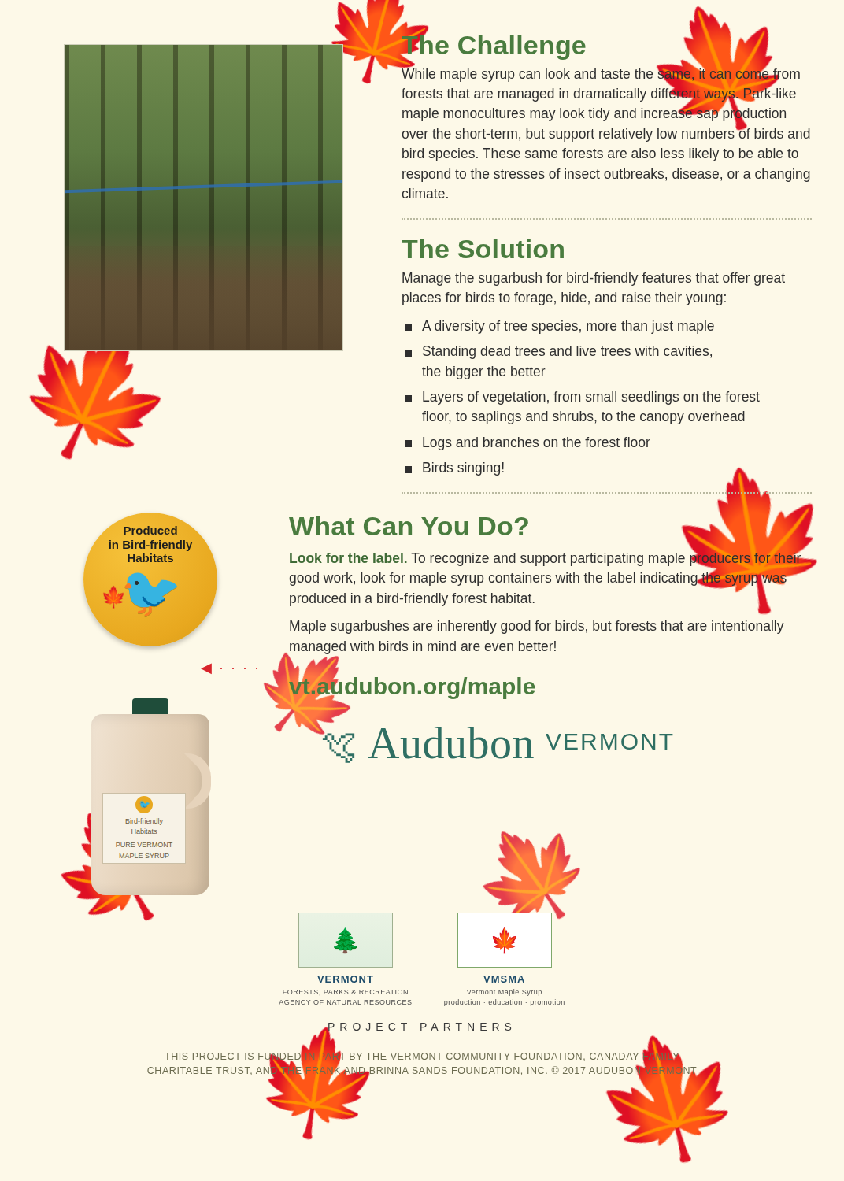🍁 🍁 🍁 🍁 🍁 🍁 🍁 🍁 🍁
The Challenge
While maple syrup can look and taste the same, it can come from forests that are managed in dramatically different ways. Park-like maple monocultures may look tidy and increase sap production over the short-term, but support relatively low numbers of birds and bird species. These same forests are also less likely to be able to respond to the stresses of insect outbreaks, disease, or a changing climate.
The Solution
Manage the sugarbush for bird-friendly features that offer great places for birds to forage, hide, and raise their young:
A diversity of tree species, more than just maple
Standing dead trees and live trees with cavities,
the bigger the better
Layers of vegetation, from small seedlings on the forest
floor, to saplings and shrubs, to the canopy overhead
Logs and branches on the forest floor
Birds singing!
Produced
in Bird-friendly
Habitats
🐦
🍁
◀ · · · ·
🐦
Bird-friendly
Habitats
PURE VERMONT MAPLE SYRUP
What Can You Do?
Look for the label. To recognize and support participating maple producers for their good work, look for maple syrup containers with the label indicating the syrup was produced in a bird-friendly forest habitat.
Maple sugarbushes are inherently good for birds, but forests that are intentionally managed with birds in mind are even better!
vt.audubon.org/maple
🕊 Audubon VERMONT
🌲
VERMONT
FORESTS, PARKS & RECREATION
AGENCY OF NATURAL RESOURCES
🍁
VMSMA
Vermont Maple Syrup
production · education · promotion
PROJECT PARTNERS
THIS PROJECT IS FUNDED IN PART BY THE VERMONT COMMUNITY FOUNDATION, CANADAY FAMILY
CHARITABLE TRUST, AND THE FRANK AND BRINNA SANDS FOUNDATION, INC. © 2017 AUDUBON VERMONT